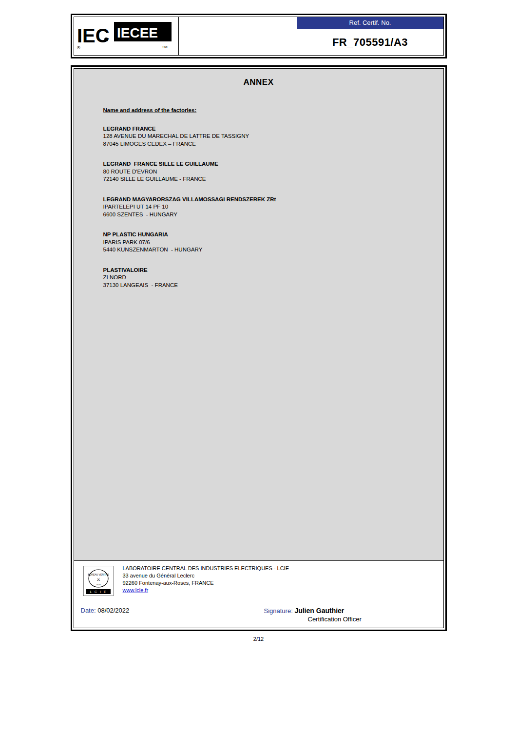Ref. Certif. No.
FR_705591/A3
ANNEX
Name and address of the factories:
LEGRAND FRANCE
128 AVENUE DU MARECHAL DE LATTRE DE TASSIGNY
87045 LIMOGES CEDEX – FRANCE
LEGRAND FRANCE SILLE LE GUILLAUME
80 ROUTE D'EVRON
72140 SILLE LE GUILLAUME - FRANCE
LEGRAND MAGYARORSZAG VILLAMOSSAGI RENDSZEREK ZRt
IPARTELEPI UT 14 PF 10
6600 SZENTES - HUNGARY
NP PLASTIC HUNGARIA
IPARIS PARK 07/6
5440 KUNSZENMARTON - HUNGARY
PLASTIVALOIRE
ZI NORD
37130 LANGEAIS - FRANCE
LABORATOIRE CENTRAL DES INDUSTRIES ELECTRIQUES - LCIE
33 avenue du Général Leclerc
92260 Fontenay-aux-Roses, FRANCE
www.lcie.fr
Date: 08/02/2022
Signature: Julien Gauthier
Certification Officer
2/12